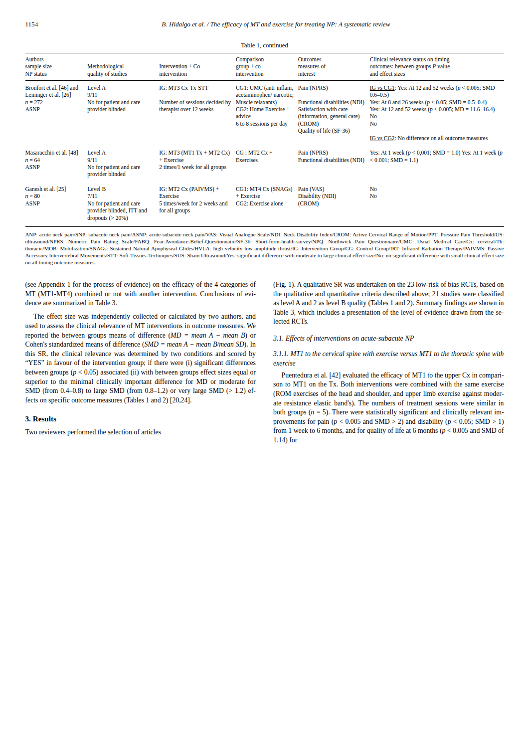1154 B. Hidalgo et al. / The efficacy of MT and exercise for treating NP: A systematic review
Table 1, continued
| Authors sample size NP status | Methodological quality of studies | Intervention + Co intervention | Comparison group + co intervention | Outcomes measures of interest | Clinical relevance status on timing outcomes: between groups P value and effect sizes |
| --- | --- | --- | --- | --- | --- |
| Bronfort et al. [46] and Leininger et al. [26] n = 272 ASNP | Level A 9/11 No for patient and care provider blinded | IG: MT3 Cx-Tx-STT Number of sessions decided by therapist over 12 weeks | CG1: UMC (anti-inflam, acetaminophen/ narcotic; Muscle relaxants) CG2: Home Exercise + advice 6 to 8 sessions per day | Pain (NPRS) Functional disabilities (NDI) Satisfaction with care (information, general care) (CROM) Quality of life (SF-36) | IG vs CG1 : Yes: At 12 and 52 weeks ( p < 0.005; SMD = 0.6–0.5) Yes: At 8 and 26 weeks ( p < 0.05; SMD = 0.5–0.4) Yes: At 12 and 52 weeks ( p < 0.005; MD = 11.6–16.4) No No IG vs CG2 : No difference on all outcome measures |
| Masaracchio et al. [48] n = 64 ASNP | Level A 9/11 No for patient and care provider blinded | IG: MT3 (MT1 Tx + MT2 Cx) + Exercise 2 times/1 week for all groups | CG : MT2 Cx + Exercises | Pain (NPRS) Functional disabilities (NDI) | Yes: At 1 week ( p < 0,001; SMD = 1.0) Yes: At 1 week ( p < 0.001; SMD = 1.1) |
| Ganesh et al. [25] n = 80 ASNP | Level B 7/11 No for patient and care provider blinded, ITT and dropouts (> 20%) | IG: MT2 Cx (PAIVMS) + Exercise 5 times/week for 2 weeks and for all groups | CG1: MT4 Cx (SNAGs) + Exercise CG2: Exercise alone | Pain (VAS) Disability (NDI) (CROM) | No No |
ANP: acute neck pain/SNP: subacute neck pain/ASNP: acute-subacute neck pain/VAS: Visual Analogue Scale/NDI: Neck Disability Index/CROM: Active Cervical Range of Motion/PPT: Pressure Pain Threshold/US: ultrasound/NPRS: Numeric Pain Rating Scale/FABQ: Fear-Avoidance-Belief-Questionnaire/SF-36: Short-form-health-survey/NPQ: Northwick Pain Questionnaire/UMC: Usual Medical Care/Cx: cervical/Th: thoracic/MOB: Mobilization/SNAGs: Sustained Natural Apophyseal Glides/HVLA: high velocity low amplitude thrust/IG: Intervention Group/CG: Control Group/IRT: Infrared Radiation Therapy/PAIVMS: Passive Accessory Intervertebral Movements/STT: Soft-Tissues-Techniques/SUS: Sham Ultrasound/Yes: significant difference with moderate to large clinical effect size/No: no significant difference with small clinical effect size on all timing outcome measures.
(see Appendix 1 for the process of evidence) on the efficacy of the 4 categories of MT (MT1-MT4) combined or not with another intervention. Conclusions of evidence are summarized in Table 3.
The effect size was independently collected or calculated by two authors, and used to assess the clinical relevance of MT interventions in outcome measures. We reported the between groups means of difference (MD = mean A − mean B) or Cohen's standardized means of difference (SMD = mean A − mean B/mean SD). In this SR, the clinical relevance was determined by two conditions and scored by “YES” in favour of the intervention group; if there were (i) significant differences between groups (p < 0.05) associated (ii) with between groups effect sizes equal or superior to the minimal clinically important difference for MD or moderate for SMD (from 0.4–0.8) to large SMD (from 0.8–1.2) or very large SMD (> 1.2) effects on specific outcome measures (Tables 1 and 2) [20,24].
3. Results
Two reviewers performed the selection of articles
(Fig. 1). A qualitative SR was undertaken on the 23 low-risk of bias RCTs, based on the qualitative and quantitative criteria described above; 21 studies were classified as level A and 2 as level B quality (Tables 1 and 2). Summary findings are shown in Table 3, which includes a presentation of the level of evidence drawn from the selected RCTs.
3.1. Effects of interventions on acute-subacute NP
3.1.1. MT1 to the cervical spine with exercise versus MT1 to the thoracic spine with exercise
Puentedura et al. [42] evaluated the efficacy of MT1 to the upper Cx in comparison to MT1 on the Tx. Both interventions were combined with the same exercise (ROM exercises of the head and shoulder, and upper limb exercise against moderate resistance elastic band's). The numbers of treatment sessions were similar in both groups (n = 5). There were statistically significant and clinically relevant improvements for pain (p < 0.005 and SMD > 2) and disability (p < 0.05; SMD > 1) from 1 week to 6 months, and for quality of life at 6 months (p < 0.005 and SMD of 1.14) for